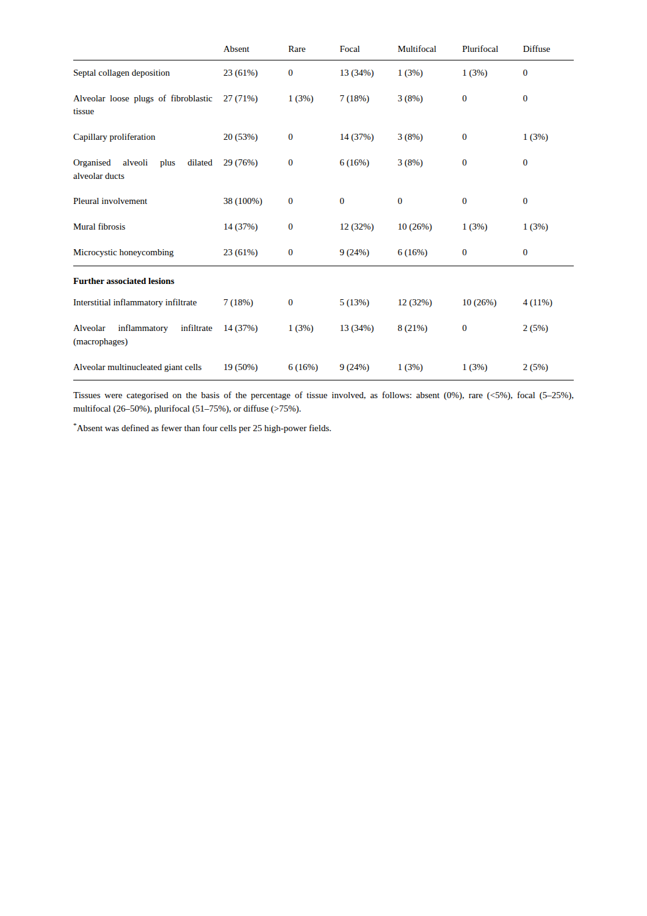| | Absent | Rare | Focal | Multifocal | Plurifocal | Diffuse |
| --- | --- | --- | --- | --- | --- | --- |
| Septal collagen deposition | 23 (61%) | 0 | 13 (34%) | 1 (3%) | 1 (3%) | 0 |
| Alveolar loose plugs of fibroblastic tissue | 27 (71%) | 1 (3%) | 7 (18%) | 3 (8%) | 0 | 0 |
| Capillary proliferation | 20 (53%) | 0 | 14 (37%) | 3 (8%) | 0 | 1 (3%) |
| Organised alveoli plus dilated alveolar ducts | 29 (76%) | 0 | 6 (16%) | 3 (8%) | 0 | 0 |
| Pleural involvement | 38 (100%) | 0 | 0 | 0 | 0 | 0 |
| Mural fibrosis | 14 (37%) | 0 | 12 (32%) | 10 (26%) | 1 (3%) | 1 (3%) |
| Microcystic honeycombing | 23 (61%) | 0 | 9 (24%) | 6 (16%) | 0 | 0 |
| Further associated lesions |
| Interstitial inflammatory infiltrate | 7 (18%) | 0 | 5 (13%) | 12 (32%) | 10 (26%) | 4 (11%) |
| Alveolar inflammatory infiltrate (macrophages) | 14 (37%) | 1 (3%) | 13 (34%) | 8 (21%) | 0 | 2 (5%) |
| Alveolar multinucleated giant cells | 19 (50%) | 6 (16%) | 9 (24%) | 1 (3%) | 1 (3%) | 2 (5%) |
Tissues were categorised on the basis of the percentage of tissue involved, as follows: absent (0%), rare (<5%), focal (5–25%), multifocal (26–50%), plurifocal (51–75%), or diffuse (>75%).
*Absent was defined as fewer than four cells per 25 high-power fields.